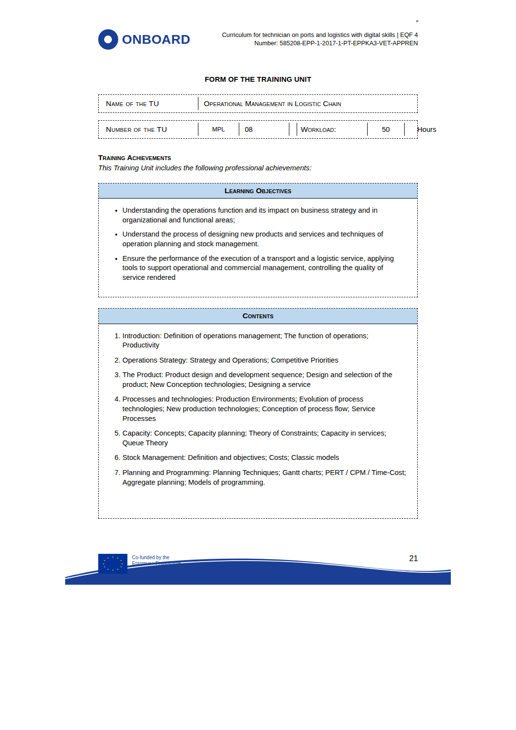ONBOARD
” Curriculum for technician on ports and logistics with digital skills | EQF 4
Number: 585208-EPP-1-2017-1-PT-EPPKA3-VET-APPREN
FORM OF THE TRAINING UNIT
Name of the TU
Operational Management in Logistic Chain
Number of the TU
MPL
08
Workload:
50
Hours
Training Achievements
This Training Unit includes the following professional achievements:
Learning Objectives
Understanding the operations function and its impact on business strategy and in organizational and functional areas;
Understand the process of designing new products and services and techniques of operation planning and stock management.
Ensure the performance of the execution of a transport and a logistic service, applying tools to support operational and commercial management, controlling the quality of service rendered
Contents
Introduction: Definition of operations management; The function of operations; Productivity
Operations Strategy: Strategy and Operations; Competitive Priorities
The Product: Product design and development sequence; Design and selection of the product; New Conception technologies; Designing a service
Processes and technologies: Production Environments; Evolution of process technologies; New production technologies; Conception of process flow; Service Processes
Capacity: Concepts; Capacity planning; Theory of Constraints; Capacity in services; Queue Theory
Stock Management: Definition and objectives; Costs; Classic models
Planning and Programming: Planning Techniques; Gantt charts; PERT / CPM / Time-Cost; Aggregate planning; Models of programming.
★ ★ ★ ★ ★ ★ ★ ★ ★ ★ ★ ★
Co-funded by the
Erasmus+ Programme
of the European Union
21